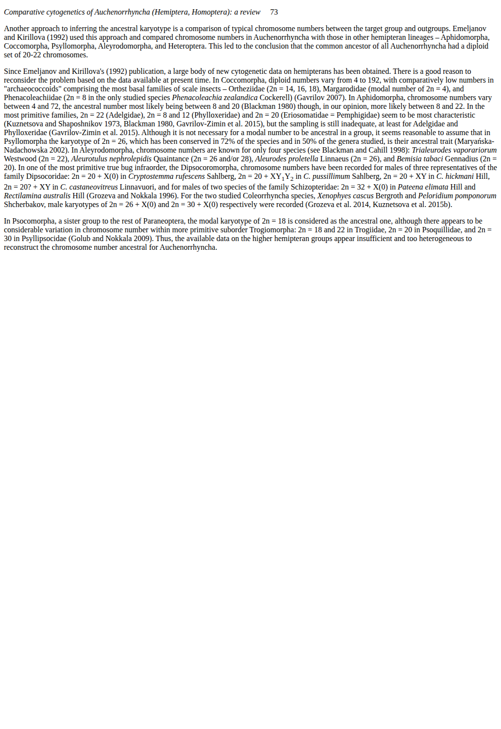Comparative cytogenetics of Auchenorrhyncha (Hemiptera, Homoptera): a review 73
Another approach to inferring the ancestral karyotype is a comparison of typical chromosome numbers between the target group and outgroups. Emeljanov and Kirillova (1992) used this approach and compared chromosome numbers in Auchenorrhyncha with those in other hemipteran lineages – Aphidomorpha, Coccomorpha, Psyllomorpha, Aleyrodomorpha, and Heteroptera. This led to the conclusion that the common ancestor of all Auchenorrhyncha had a diploid set of 20-22 chromosomes.
Since Emeljanov and Kirillova's (1992) publication, a large body of new cytogenetic data on hemipterans has been obtained. There is a good reason to reconsider the problem based on the data available at present time. In Coccomorpha, diploid numbers vary from 4 to 192, with comparatively low numbers in "archaeococcoids" comprising the most basal families of scale insects – Ortheziidae (2n = 14, 16, 18), Margarodidae (modal number of 2n = 4), and Phenacoleachiidae (2n = 8 in the only studied species Phenacoleachia zealandica Cockerell) (Gavrilov 2007). In Aphidomorpha, chromosome numbers vary between 4 and 72, the ancestral number most likely being between 8 and 20 (Blackman 1980) though, in our opinion, more likely between 8 and 22. In the most primitive families, 2n = 22 (Adelgidae), 2n = 8 and 12 (Phylloxeridae) and 2n = 20 (Eriosomatidae = Pemphigidae) seem to be most characteristic (Kuznetsova and Shaposhnikov 1973, Blackman 1980, Gavrilov-Zimin et al. 2015), but the sampling is still inadequate, at least for Adelgidae and Phylloxeridae (Gavrilov-Zimin et al. 2015). Although it is not necessary for a modal number to be ancestral in a group, it seems reasonable to assume that in Psyllomorpha the karyotype of 2n = 26, which has been conserved in 72% of the species and in 50% of the genera studied, is their ancestral trait (Maryańska-Nadachowska 2002). In Aleyrodomorpha, chromosome numbers are known for only four species (see Blackman and Cahill 1998): Trialeurodes vaporariorum Westwood (2n = 22), Aleurotulus nephrolepidis Quaintance (2n = 26 and/or 28), Aleurodes proletella Linnaeus (2n = 26), and Bemisia tabaci Gennadius (2n = 20). In one of the most primitive true bug infraorder, the Dipsocoromorpha, chromosome numbers have been recorded for males of three representatives of the family Dipsocoridae: 2n = 20 + X(0) in Cryptostemma rufescens Sahlberg, 2n = 20 + XY1Y2 in C. pussillimum Sahlberg, 2n = 20 + XY in C. hickmani Hill, 2n = 20? + XY in C. castaneovitreus Linnavuori, and for males of two species of the family Schizopteridae: 2n = 32 + X(0) in Pateena elimata Hill and Rectilamina australis Hill (Grozeva and Nokkala 1996). For the two studied Coleorrhyncha species, Xenophyes cascus Bergroth and Peloridium pomponorum Shcherbakov, male karyotypes of 2n = 26 + X(0) and 2n = 30 + X(0) respectively were recorded (Grozeva et al. 2014, Kuznetsova et al. 2015b).
In Psocomorpha, a sister group to the rest of Paraneoptera, the modal karyotype of 2n = 18 is considered as the ancestral one, although there appears to be considerable variation in chromosome number within more primitive suborder Trogiomorpha: 2n = 18 and 22 in Trogiidae, 2n = 20 in Psoquillidae, and 2n = 30 in Psyllipsocidae (Golub and Nokkala 2009). Thus, the available data on the higher hemipteran groups appear insufficient and too heterogeneous to reconstruct the chromosome number ancestral for Auchenorrhyncha.